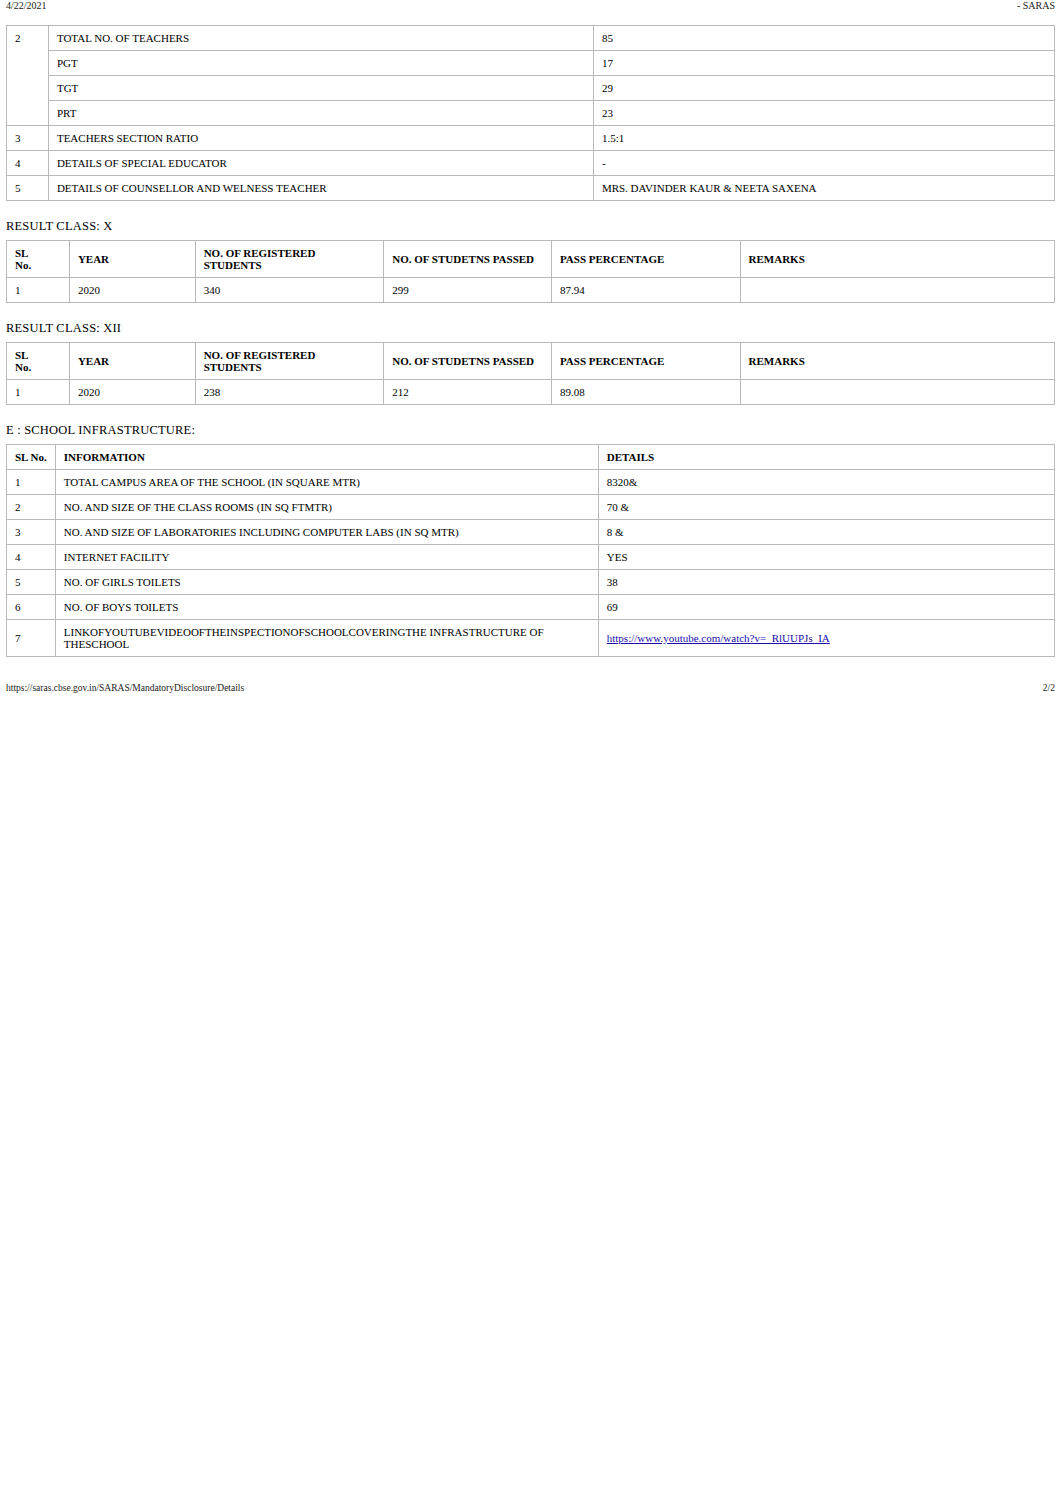4/22/2021 - SARAS
| 2 | TOTAL NO. OF TEACHERS | 85 |
| PGT | 17 |
| TGT | 29 |
| PRT | 23 |
| 3 | TEACHERS SECTION RATIO | 1.5:1 |
| 4 | DETAILS OF SPECIAL EDUCATOR | - |
| 5 | DETAILS OF COUNSELLOR AND WELNESS TEACHER | MRS. DAVINDER KAUR & NEETA SAXENA |
RESULT CLASS: X
| SL No. | YEAR | NO. OF REGISTERED STUDENTS | NO. OF STUDETNS PASSED | PASS PERCENTAGE | REMARKS |
| --- | --- | --- | --- | --- | --- |
| 1 | 2020 | 340 | 299 | 87.94 | |
RESULT CLASS: XII
| SL No. | YEAR | NO. OF REGISTERED STUDENTS | NO. OF STUDETNS PASSED | PASS PERCENTAGE | REMARKS |
| --- | --- | --- | --- | --- | --- |
| 1 | 2020 | 238 | 212 | 89.08 | |
E : SCHOOL INFRASTRUCTURE:
| SL No. | INFORMATION | DETAILS |
| --- | --- | --- |
| 1 | TOTAL CAMPUS AREA OF THE SCHOOL (IN SQUARE MTR) | 8320& |
| 2 | NO. AND SIZE OF THE CLASS ROOMS (IN SQ FTMTR) | 70 & |
| 3 | NO. AND SIZE OF LABORATORIES INCLUDING COMPUTER LABS (IN SQ MTR) | 8 & |
| 4 | INTERNET FACILITY | YES |
| 5 | NO. OF GIRLS TOILETS | 38 |
| 6 | NO. OF BOYS TOILETS | 69 |
| 7 | LINKOFYOUTUBEVIDEOOFTHEINSPECTIONOFSCHOOLCOVERINGTHE INFRASTRUCTURE OF THESCHOOL | https://www.youtube.com/watch?v=_RlUUPJs_IA |
https://saras.cbse.gov.in/SARAS/MandatoryDisclosure/Details 2/2